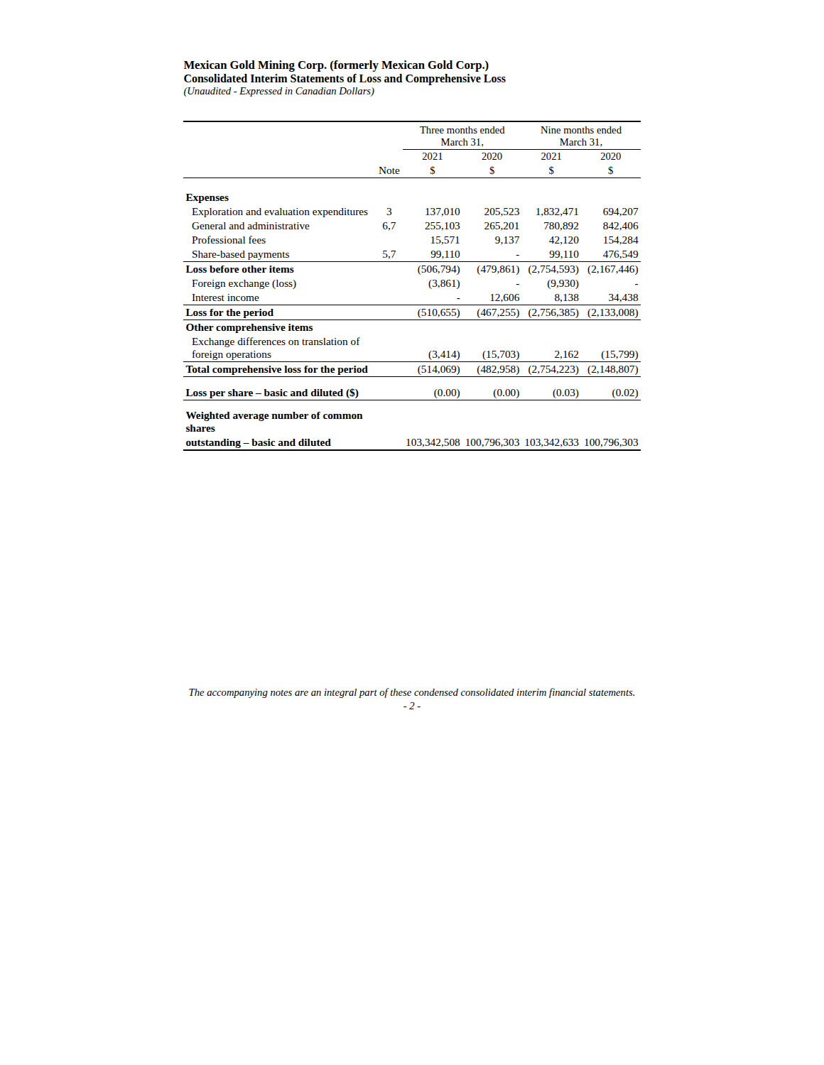Mexican Gold Mining Corp. (formerly Mexican Gold Corp.)
Consolidated Interim Statements of Loss and Comprehensive Loss
(Unaudited - Expressed in Canadian Dollars)
| | | Three months ended March 31, | Nine months ended March 31, |
| | | 2021 | 2020 | 2021 | 2020 |
| | Note | $ | $ | $ | $ |
| Expenses | | | | | |
| Exploration and evaluation expenditures | 3 | 137,010 | 205,523 | 1,832,471 | 694,207 |
| General and administrative | 6,7 | 255,103 | 265,201 | 780,892 | 842,406 |
| Professional fees | | 15,571 | 9,137 | 42,120 | 154,284 |
| Share-based payments | 5,7 | 99,110 | - | 99,110 | 476,549 |
| Loss before other items | | (506,794) | (479,861) | (2,754,593) | (2,167,446) |
| Foreign exchange (loss) | | (3,861) | - | (9,930) | - |
| Interest income | | - | 12,606 | 8,138 | 34,438 |
| Loss for the period | | (510,655) | (467,255) | (2,756,385) | (2,133,008) |
| Other comprehensive items | | | | | |
| Exchange differences on translation of foreign operations | | (3,414) | (15,703) | 2,162 | (15,799) |
| Total comprehensive loss for the period | | (514,069) | (482,958) | (2,754,223) | (2,148,807) |
| Loss per share – basic and diluted ($) | | (0.00) | (0.00) | (0.03) | (0.02) |
| Weighted average number of common shares | | | | | |
| outstanding – basic and diluted | | 103,342,508 | 100,796,303 | 103,342,633 | 100,796,303 |
The accompanying notes are an integral part of these condensed consolidated interim financial statements.
- 2 -